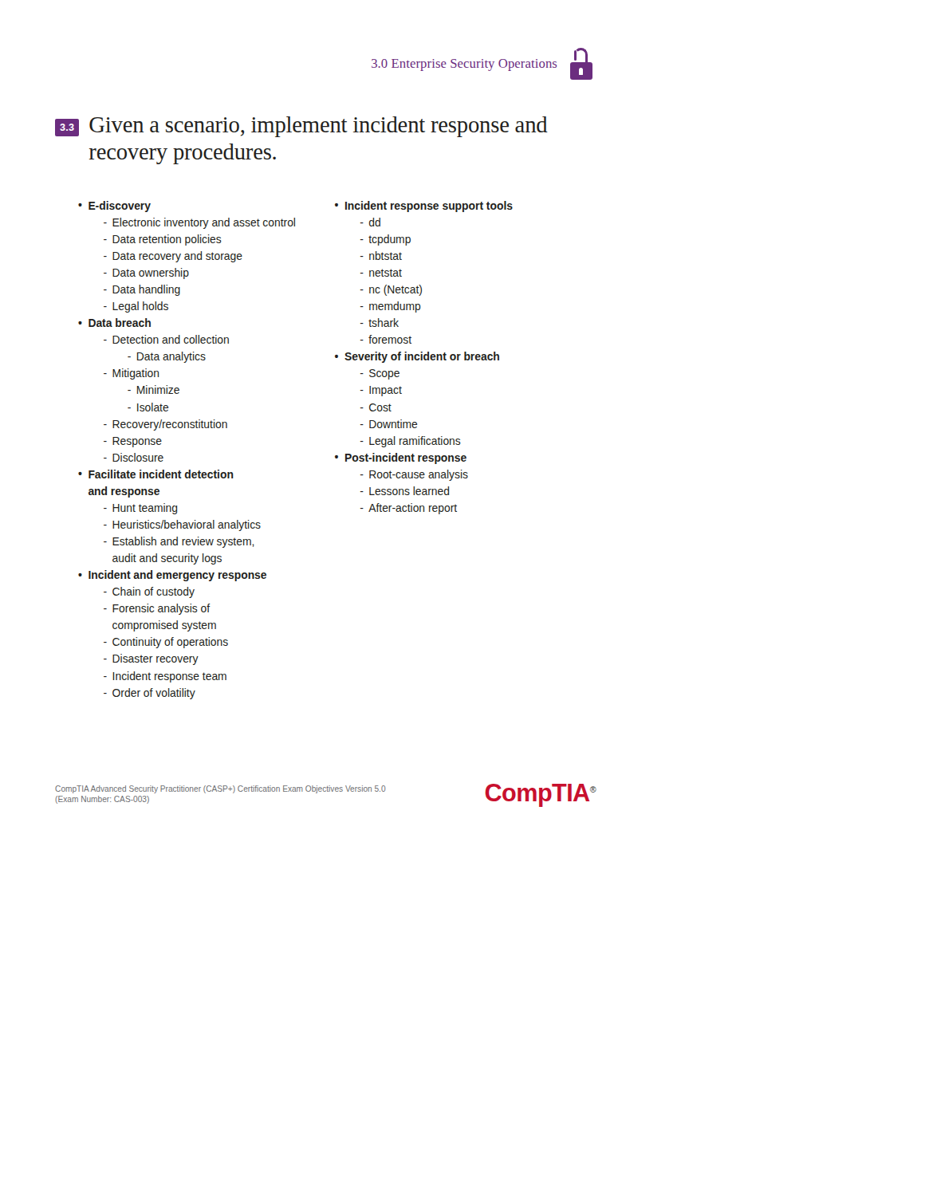3.0 Enterprise Security Operations
3.3
Given a scenario, implement incident response and recovery procedures.
E-discovery
Electronic inventory and asset control
Data retention policies
Data recovery and storage
Data ownership
Data handling
Legal holds
Data breach
Detection and collection
Data analytics
Mitigation
Minimize
Isolate
Recovery/reconstitution
Response
Disclosure
Facilitate incident detection
and response
Hunt teaming
Heuristics/behavioral analytics
Establish and review system,
audit and security logs
Incident and emergency response
Chain of custody
Forensic analysis of
compromised system
Continuity of operations
Disaster recovery
Incident response team
Order of volatility
Incident response support tools
dd
tcpdump
nbtstat
netstat
nc (Netcat)
memdump
tshark
foremost
Severity of incident or breach
Scope
Impact
Cost
Downtime
Legal ramifications
Post-incident response
Root-cause analysis
Lessons learned
After-action report
CompTIA Advanced Security Practitioner (CASP+) Certification Exam Objectives Version 5.0
(Exam Number: CAS-003)
Comp TIA®